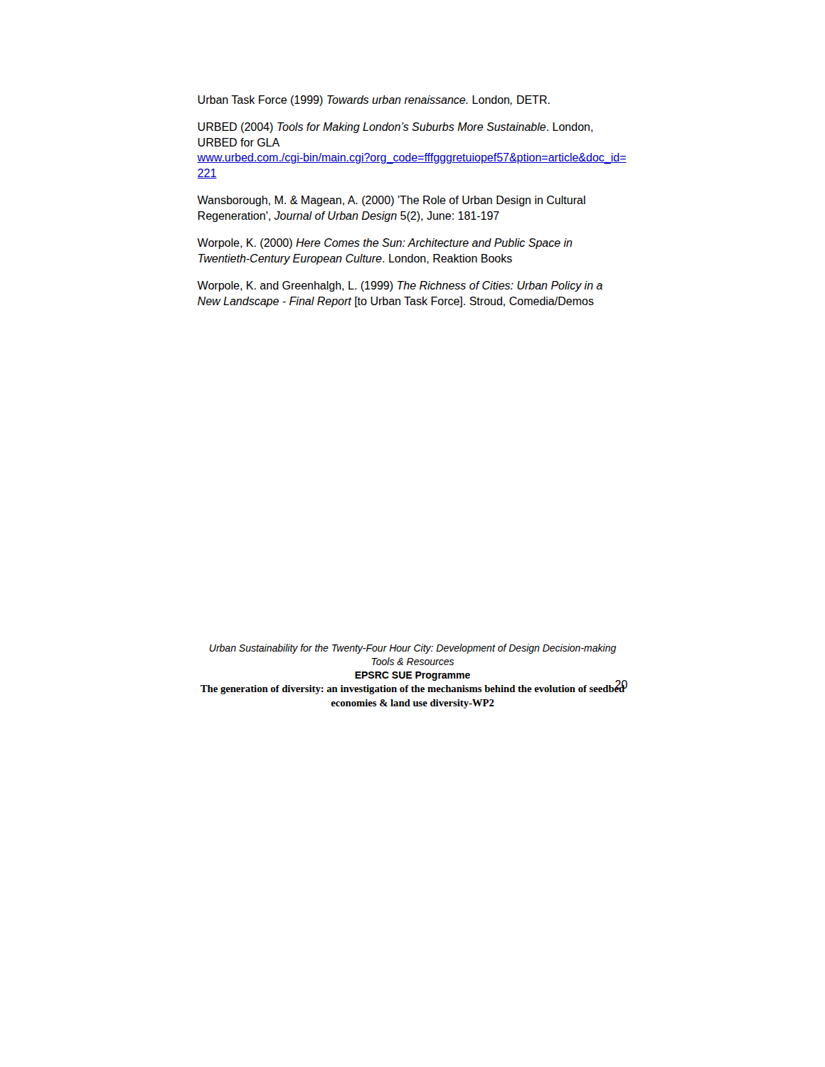Urban Task Force (1999) Towards urban renaissance. London, DETR.
URBED (2004) Tools for Making London’s Suburbs More Sustainable. London, URBED for GLA
www.urbed.com./cgi-bin/main.cgi?org_code=fffgggretuiopef57&ption=article&doc_id=221
Wansborough, M. & Magean, A. (2000) 'The Role of Urban Design in Cultural Regeneration', Journal of Urban Design 5(2), June: 181-197
Worpole, K. (2000) Here Comes the Sun: Architecture and Public Space in Twentieth-Century European Culture. London, Reaktion Books
Worpole, K. and Greenhalgh, L. (1999) The Richness of Cities: Urban Policy in a New Landscape - Final Report [to Urban Task Force]. Stroud, Comedia/Demos
Urban Sustainability for the Twenty-Four Hour City: Development of Design Decision-making Tools & Resources
EPSRC SUE Programme
The generation of diversity: an investigation of the mechanisms behind the evolution of seedbed economies & land use diversity-WP2
20